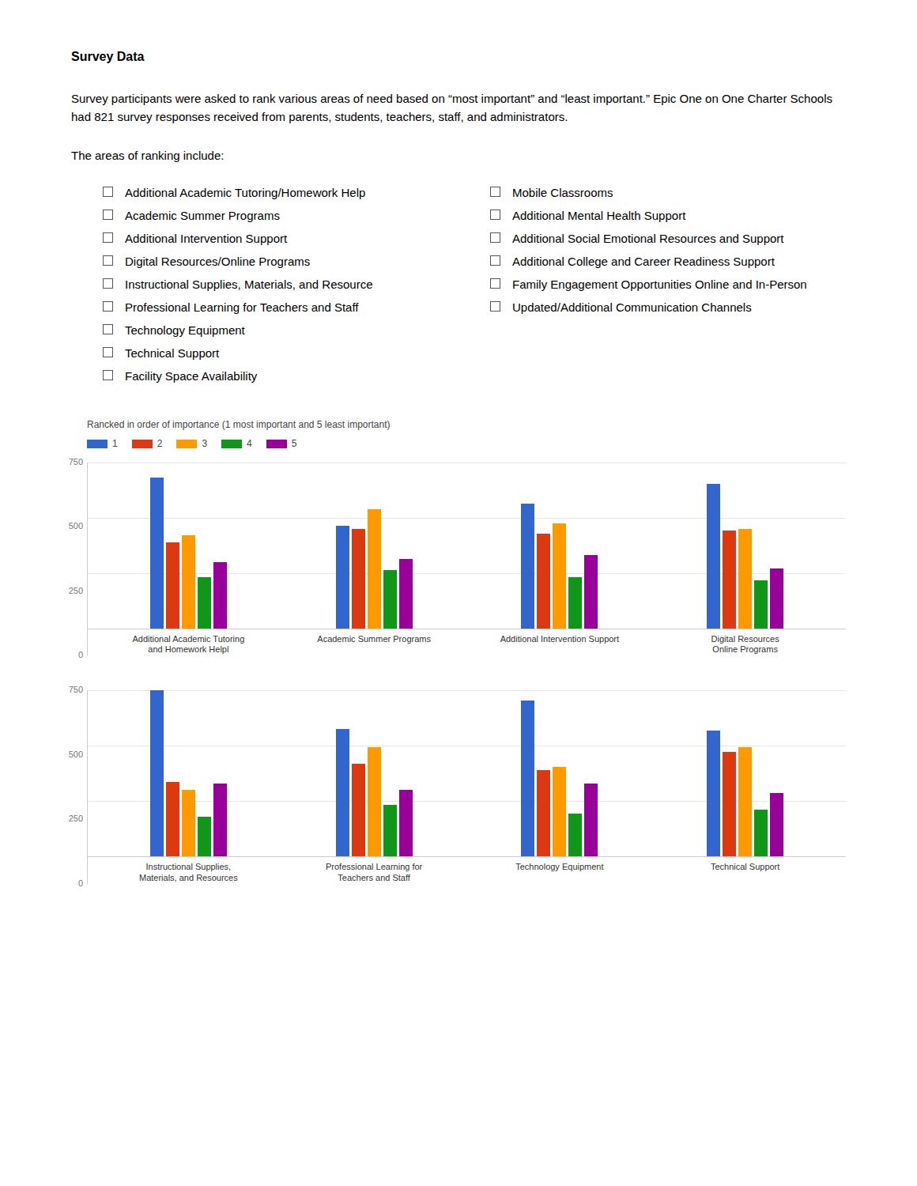Survey Data
Survey participants were asked to rank various areas of need based on “most important” and “least important.” Epic One on One Charter Schools had 821 survey responses received from parents, students, teachers, staff, and administrators.
The areas of ranking include:
Additional Academic Tutoring/Homework Help
Academic Summer Programs
Additional Intervention Support
Digital Resources/Online Programs
Instructional Supplies, Materials, and Resource
Professional Learning for Teachers and Staff
Technology Equipment
Technical Support
Facility Space Availability
Mobile Classrooms
Additional Mental Health Support
Additional Social Emotional Resources and Support
Additional College and Career Readiness Support
Family Engagement Opportunities Online and In-Person
Updated/Additional Communication Channels
Rancked in order of importance (1 most important and 5 least important)
1
2
3
4
5
750 500 250 0
Additional Academic Tutoring
and Homework Helpl
Academic Summer Programs
Additional Intervention Support
Digital Resources
Online Programs
750 500 250 0
Instructional Supplies,
Materials, and Resources
Professional Learning for
Teachers and Staff
Technology Equipment
Technical Support